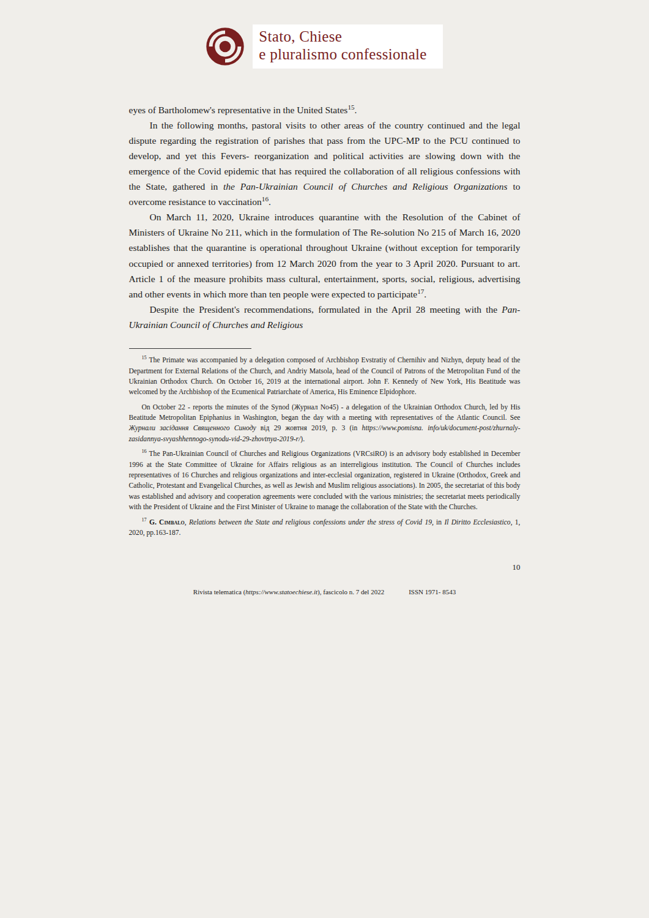Stato, Chiese
e pluralismo confessionale
eyes of Bartholomew's representative in the United States15.
In the following months, pastoral visits to other areas of the country continued and the legal dispute regarding the registration of parishes that pass from the UPC-MP to the PCU continued to develop, and yet this Fevers- reorganization and political activities are slowing down with the emergence of the Covid epidemic that has required the collaboration of all religious confessions with the State, gathered in the Pan-Ukrainian Council of Churches and Religious Organizations to overcome resistance to vaccination16.
On March 11, 2020, Ukraine introduces quarantine with the Resolution of the Cabinet of Ministers of Ukraine No 211, which in the formulation of The Re-solution No 215 of March 16, 2020 establishes that the quarantine is operational throughout Ukraine (without exception for temporarily occupied or annexed territories) from 12 March 2020 from the year to 3 April 2020. Pursuant to art. Article 1 of the measure prohibits mass cultural, entertainment, sports, social, religious, advertising and other events in which more than ten people were expected to participate17.
Despite the President's recommendations, formulated in the April 28 meeting with the Pan-Ukrainian Council of Churches and Religious
15 The Primate was accompanied by a delegation composed of Archbishop Evstratiy of Chernihiv and Nizhyn, deputy head of the Department for External Relations of the Church, and Andriy Matsola, head of the Council of Patrons of the Metropolitan Fund of the Ukrainian Orthodox Church. On October 16, 2019 at the international airport. John F. Kennedy of New York, His Beatitude was welcomed by the Archbishop of the Ecumenical Patriarchate of America, His Eminence Elpidophore.
On October 22 - reports the minutes of the Synod (Журнал No45) - a delegation of the Ukrainian Orthodox Church, led by His Beatitude Metropolitan Epiphanius in Washington, began the day with a meeting with representatives of the Atlantic Council. See Журнали засідання Священного Синоду від 29 жовтня 2019, p. 3 (in https://www.pomisna. info/uk/document-post/zhurnaly-zasidannya-svyashhennogo-synodu-vid-29-zhovtnya-2019-r/).
16 The Pan-Ukrainian Council of Churches and Religious Organizations (VRCsiRO) is an advisory body established in December 1996 at the State Committee of Ukraine for Affairs religious as an interreligious institution. The Council of Churches includes representatives of 16 Churches and religious organizations and inter-ecclesial organization, registered in Ukraine (Orthodox, Greek and Catholic, Protestant and Evangelical Churches, as well as Jewish and Muslim religious associations). In 2005, the secretariat of this body was established and advisory and cooperation agreements were concluded with the various ministries; the secretariat meets periodically with the President of Ukraine and the First Minister of Ukraine to manage the collaboration of the State with the Churches.
17 G. Cimbalo, Relations between the State and religious confessions under the stress of Covid 19, in Il Diritto Ecclesiastico, 1, 2020, pp.163-187.
10
Rivista telematica (https://www.statoechiese.it), fascicolo n. 7 del 2022 ISSN 1971- 8543